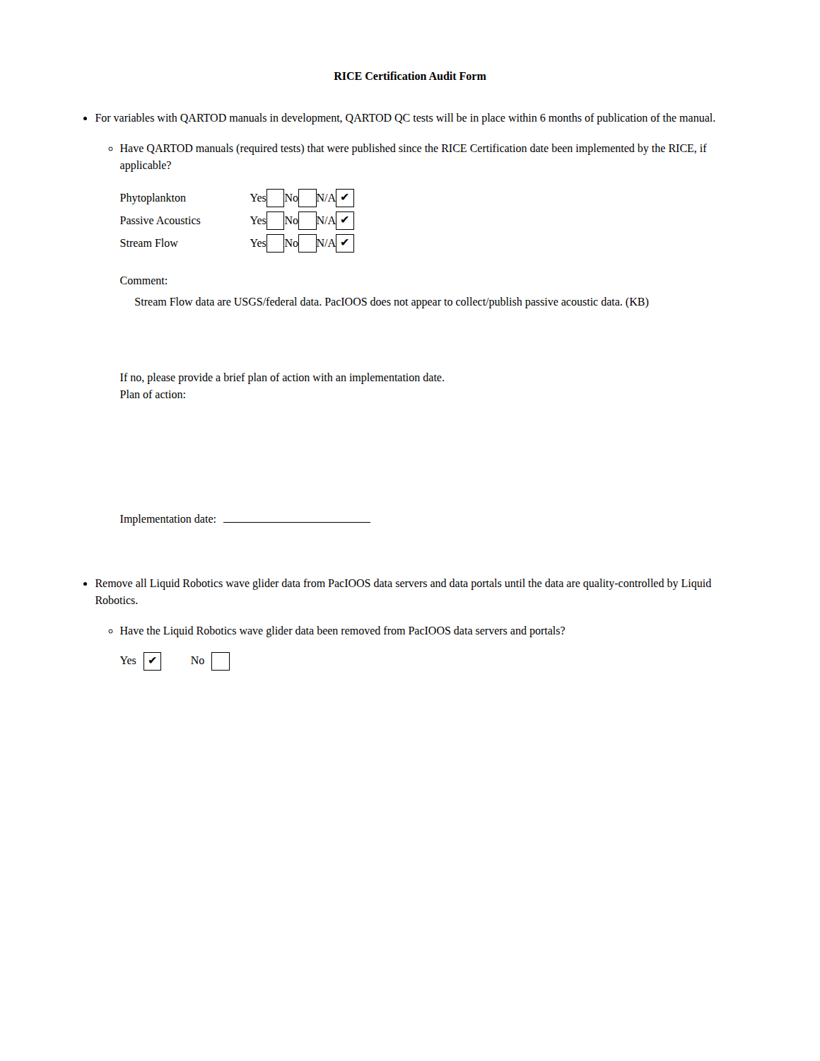RICE Certification Audit Form
For variables with QARTOD manuals in development, QARTOD QC tests will be in place within 6 months of publication of the manual.
Have QARTOD manuals (required tests) that were published since the RICE Certification date been implemented by the RICE, if applicable?
| Phytoplankton | Yes | | No | | N/A | |
| Passive Acoustics | Yes | | No | | N/A | |
| Stream Flow | Yes | | No | | N/A | |
Comment:
Stream Flow data are USGS/federal data. PacIOOS does not appear to collect/publish passive acoustic data. (KB)
If no, please provide a brief plan of action with an implementation date.
Plan of action:
Implementation date:
Remove all Liquid Robotics wave glider data from PacIOOS data servers and data portals until the data are quality-controlled by Liquid Robotics.
Have the Liquid Robotics wave glider data been removed from PacIOOS data servers and portals?
Yes No